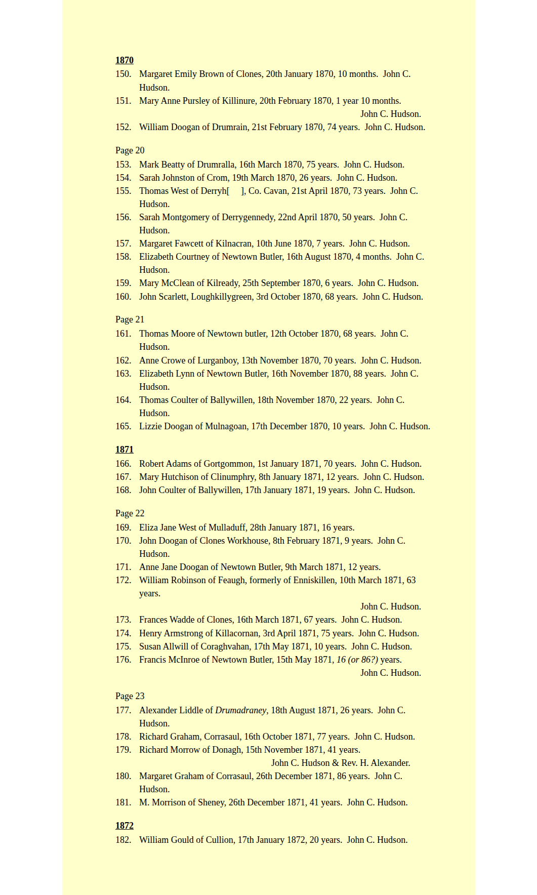1870
150. Margaret Emily Brown of Clones, 20th January 1870, 10 months. John C. Hudson.
151. Mary Anne Pursley of Killinure, 20th February 1870, 1 year 10 months. John C. Hudson.
152. William Doogan of Drumrain, 21st February 1870, 74 years. John C. Hudson.
Page 20
153. Mark Beatty of Drumralla, 16th March 1870, 75 years. John C. Hudson.
154. Sarah Johnston of Crom, 19th March 1870, 26 years. John C. Hudson.
155. Thomas West of Derryh[ ], Co. Cavan, 21st April 1870, 73 years. John C. Hudson.
156. Sarah Montgomery of Derrygennedy, 22nd April 1870, 50 years. John C. Hudson.
157. Margaret Fawcett of Kilnacran, 10th June 1870, 7 years. John C. Hudson.
158. Elizabeth Courtney of Newtown Butler, 16th August 1870, 4 months. John C. Hudson.
159. Mary McClean of Kilready, 25th September 1870, 6 years. John C. Hudson.
160. John Scarlett, Loughkillygreen, 3rd October 1870, 68 years. John C. Hudson.
Page 21
161. Thomas Moore of Newtown butler, 12th October 1870, 68 years. John C. Hudson.
162. Anne Crowe of Lurganboy, 13th November 1870, 70 years. John C. Hudson.
163. Elizabeth Lynn of Newtown Butler, 16th November 1870, 88 years. John C. Hudson.
164. Thomas Coulter of Ballywillen, 18th November 1870, 22 years. John C. Hudson.
165. Lizzie Doogan of Mulnagoan, 17th December 1870, 10 years. John C. Hudson.
1871
166. Robert Adams of Gortgommon, 1st January 1871, 70 years. John C. Hudson.
167. Mary Hutchison of Clinumphry, 8th January 1871, 12 years. John C. Hudson.
168. John Coulter of Ballywillen, 17th January 1871, 19 years. John C. Hudson.
Page 22
169. Eliza Jane West of Mulladuff, 28th January 1871, 16 years.
170. John Doogan of Clones Workhouse, 8th February 1871, 9 years. John C. Hudson.
171. Anne Jane Doogan of Newtown Butler, 9th March 1871, 12 years.
172. William Robinson of Feaugh, formerly of Enniskillen, 10th March 1871, 63 years. John C. Hudson.
173. Frances Wadde of Clones, 16th March 1871, 67 years. John C. Hudson.
174. Henry Armstrong of Killacornan, 3rd April 1871, 75 years. John C. Hudson.
175. Susan Allwill of Coraghvahan, 17th May 1871, 10 years. John C. Hudson.
176. Francis McInroe of Newtown Butler, 15th May 1871, 16 (or 86?) years. John C. Hudson.
Page 23
177. Alexander Liddle of Drumadraney, 18th August 1871, 26 years. John C. Hudson.
178. Richard Graham, Corrasaul, 16th October 1871, 77 years. John C. Hudson.
179. Richard Morrow of Donagh, 15th November 1871, 41 years. John C. Hudson & Rev. H. Alexander.
180. Margaret Graham of Corrasaul, 26th December 1871, 86 years. John C. Hudson.
181. M. Morrison of Sheney, 26th December 1871, 41 years. John C. Hudson.
1872
182. William Gould of Cullion, 17th January 1872, 20 years. John C. Hudson.